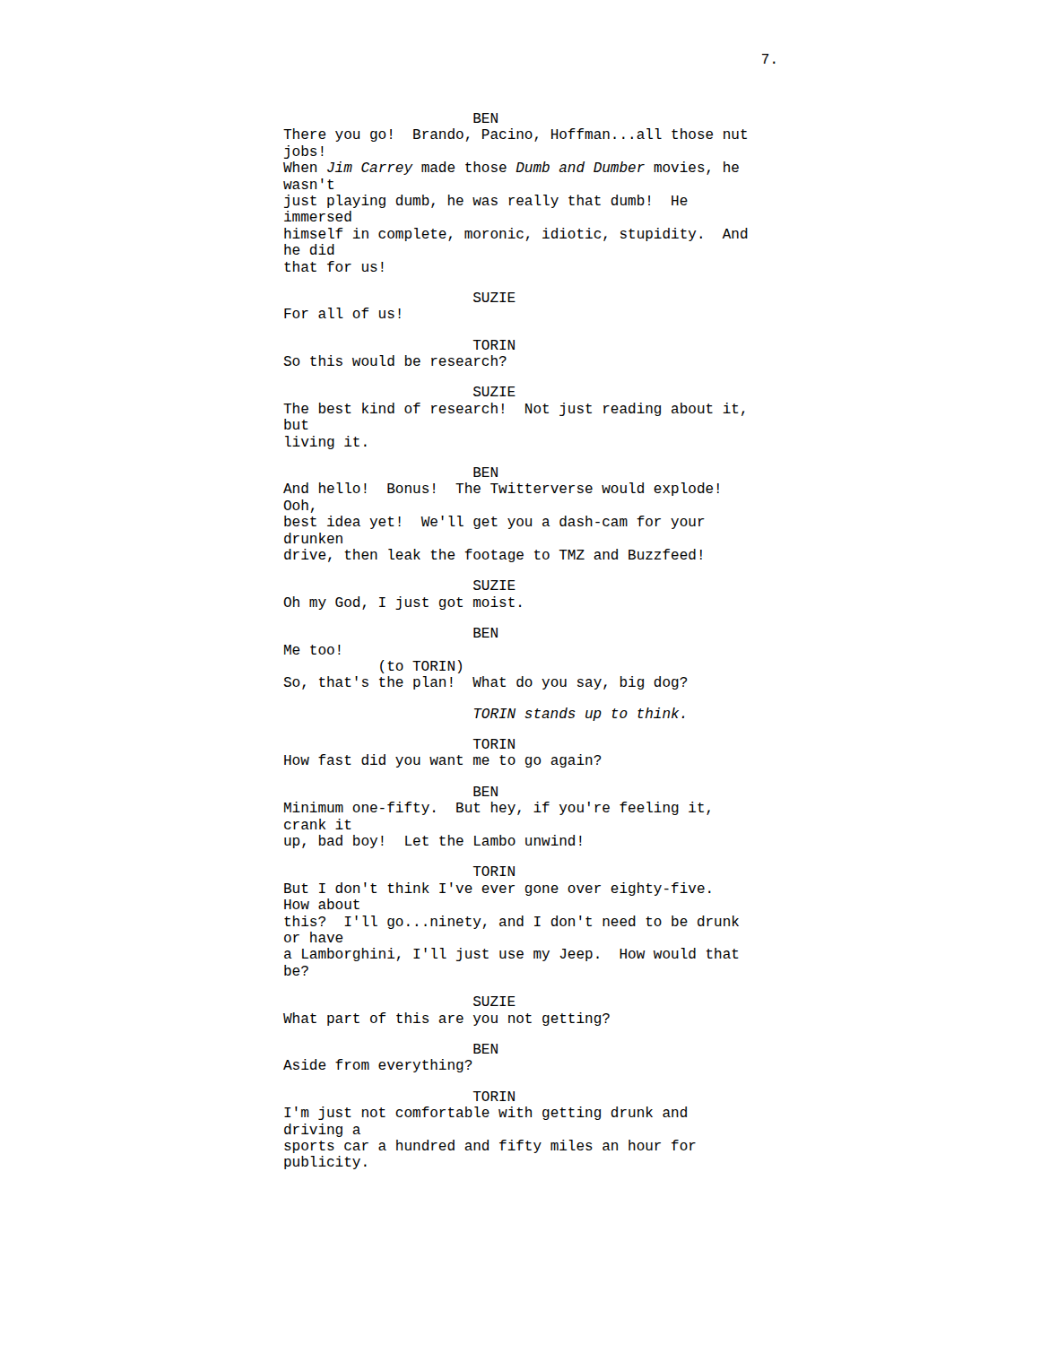7.
Ben
There you go! Brando, Pacino, Hoffman...all those nut jobs! When Jim Carrey made those Dumb and Dumber movies, he wasn't just playing dumb, he was really that dumb! He immersed himself in complete, moronic, idiotic, stupidity. And he did that for us!
Suzie
For all of us!
Torin
So this would be research?
Suzie
The best kind of research! Not just reading about it, but living it.
Ben
And hello! Bonus! The Twitterverse would explode! Ooh, best idea yet! We'll get you a dash-cam for your drunken drive, then leak the footage to TMZ and Buzzfeed!
Suzie
Oh my God, I just got moist.
Ben
Me too!
(to TORIN)
So, that's the plan! What do you say, big dog?
TORIN stands up to think.
Torin
How fast did you want me to go again?
Ben
Minimum one-fifty. But hey, if you're feeling it, crank it up, bad boy! Let the Lambo unwind!
Torin
But I don't think I've ever gone over eighty-five. How about this? I'll go...ninety, and I don't need to be drunk or have a Lamborghini, I'll just use my Jeep. How would that be?
Suzie
What part of this are you not getting?
Ben
Aside from everything?
Torin
I'm just not comfortable with getting drunk and driving a sports car a hundred and fifty miles an hour for publicity.